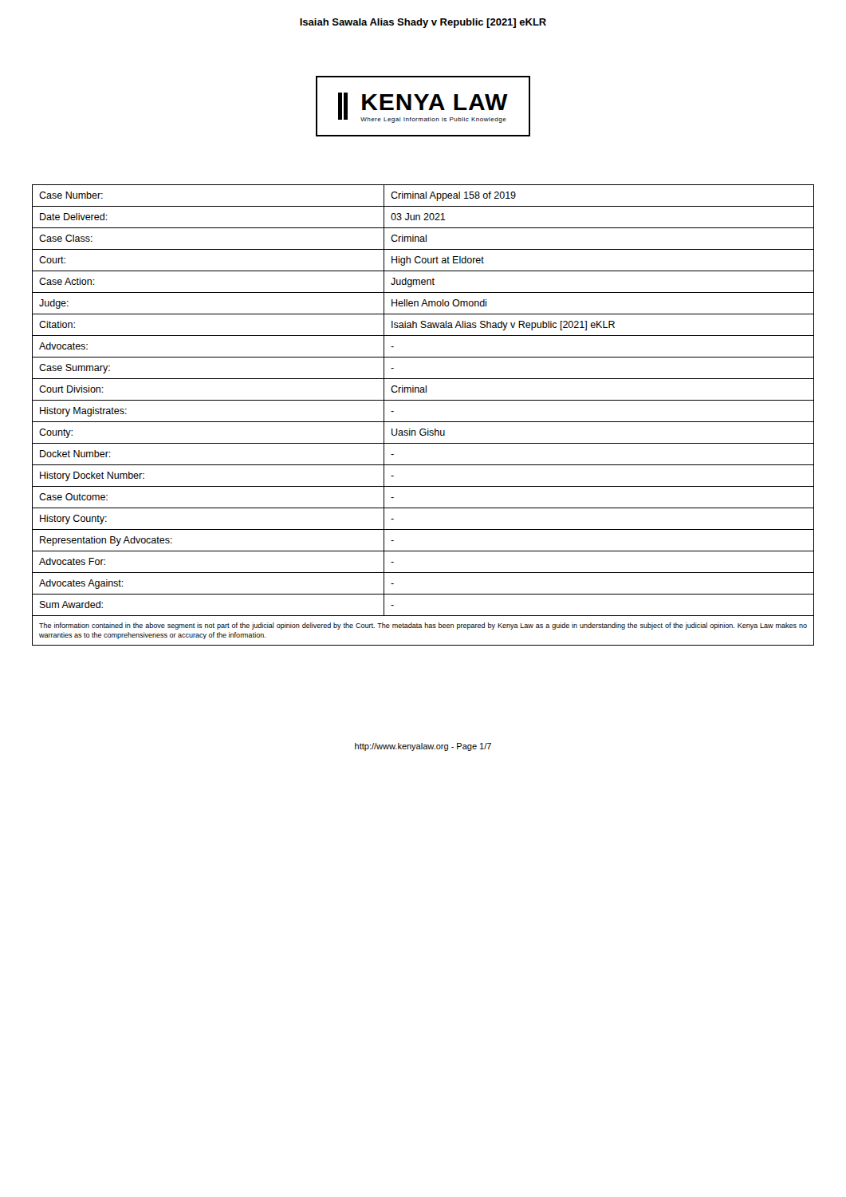Isaiah Sawala Alias Shady v Republic [2021] eKLR
KENYA LAW
Where Legal Information is Public Knowledge
| Case Number: | Criminal Appeal 158 of 2019 |
| Date Delivered: | 03 Jun 2021 |
| Case Class: | Criminal |
| Court: | High Court at Eldoret |
| Case Action: | Judgment |
| Judge: | Hellen Amolo Omondi |
| Citation: | Isaiah Sawala Alias Shady v Republic [2021] eKLR |
| Advocates: | - |
| Case Summary: | - |
| Court Division: | Criminal |
| History Magistrates: | - |
| County: | Uasin Gishu |
| Docket Number: | - |
| History Docket Number: | - |
| Case Outcome: | - |
| History County: | - |
| Representation By Advocates: | - |
| Advocates For: | - |
| Advocates Against: | - |
| Sum Awarded: | - |
The information contained in the above segment is not part of the judicial opinion delivered by the Court. The metadata has been prepared by Kenya Law as a guide in understanding the subject of the judicial opinion. Kenya Law makes no warranties as to the comprehensiveness or accuracy of the information.
http://www.kenyalaw.org - Page 1/7